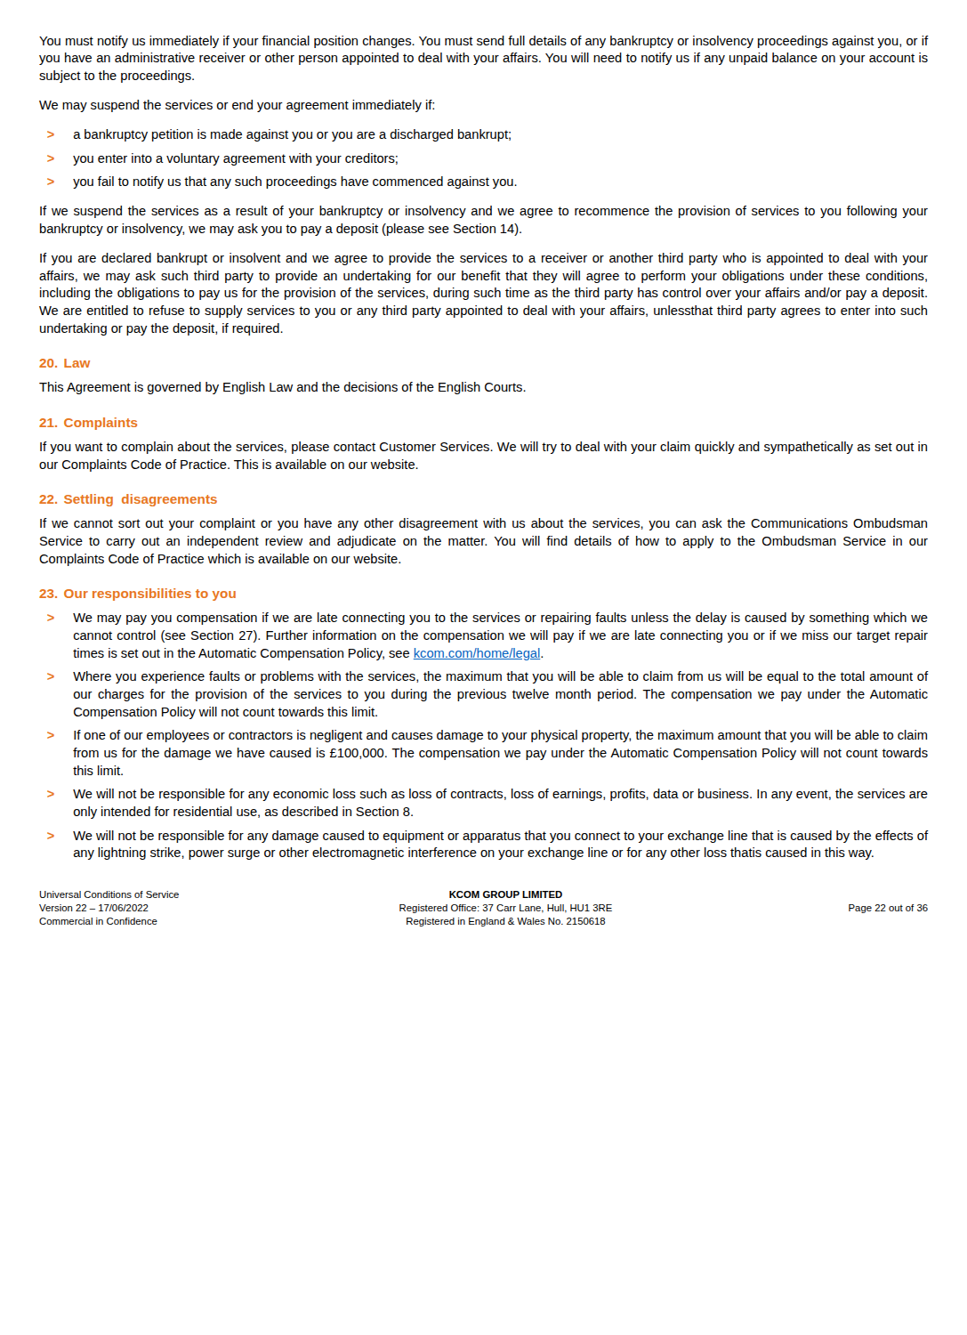You must notify us immediately if your financial position changes. You must send full details of any bankruptcy or insolvency proceedings against you, or if you have an administrative receiver or other person appointed to deal with your affairs. You will need to notify us if any unpaid balance on your account is subject to the proceedings.
We may suspend the services or end your agreement immediately if:
a bankruptcy petition is made against you or you are a discharged bankrupt;
you enter into a voluntary agreement with your creditors;
you fail to notify us that any such proceedings have commenced against you.
If we suspend the services as a result of your bankruptcy or insolvency and we agree to recommence the provision of services to you following your bankruptcy or insolvency, we may ask you to pay a deposit (please see Section 14).
If you are declared bankrupt or insolvent and we agree to provide the services to a receiver or another third party who is appointed to deal with your affairs, we may ask such third party to provide an undertaking for our benefit that they will agree to perform your obligations under these conditions, including the obligations to pay us for the provision of the services, during such time as the third party has control over your affairs and/or pay a deposit. We are entitled to refuse to supply services to you or any third party appointed to deal with your affairs, unlessthat third party agrees to enter into such undertaking or pay the deposit, if required.
20. Law
This Agreement is governed by English Law and the decisions of the English Courts.
21. Complaints
If you want to complain about the services, please contact Customer Services. We will try to deal with your claim quickly and sympathetically as set out in our Complaints Code of Practice. This is available on our website.
22. Settling disagreements
If we cannot sort out your complaint or you have any other disagreement with us about the services, you can ask the Communications Ombudsman Service to carry out an independent review and adjudicate on the matter. You will find details of how to apply to the Ombudsman Service in our Complaints Code of Practice which is available on our website.
23. Our responsibilities to you
We may pay you compensation if we are late connecting you to the services or repairing faults unless the delay is caused by something which we cannot control (see Section 27). Further information on the compensation we will pay if we are late connecting you or if we miss our target repair times is set out in the Automatic Compensation Policy, see kcom.com/home/legal.
Where you experience faults or problems with the services, the maximum that you will be able to claim from us will be equal to the total amount of our charges for the provision of the services to you during the previous twelve month period. The compensation we pay under the Automatic Compensation Policy will not count towards this limit.
If one of our employees or contractors is negligent and causes damage to your physical property, the maximum amount that you will be able to claim from us for the damage we have caused is £100,000. The compensation we pay under the Automatic Compensation Policy will not count towards this limit.
We will not be responsible for any economic loss such as loss of contracts, loss of earnings, profits, data or business. In any event, the services are only intended for residential use, as described in Section 8.
We will not be responsible for any damage caused to equipment or apparatus that you connect to your exchange line that is caused by the effects of any lightning strike, power surge or other electromagnetic interference on your exchange line or for any other loss thatis caused in this way.
| Universal Conditions of Service | KCOM GROUP LIMITED | |
| Version 22 – 17/06/2022 | Registered Office: 37 Carr Lane, Hull, HU1 3RE | Page 22 out of 36 |
| Commercial in Confidence | Registered in England & Wales No. 2150618 | |